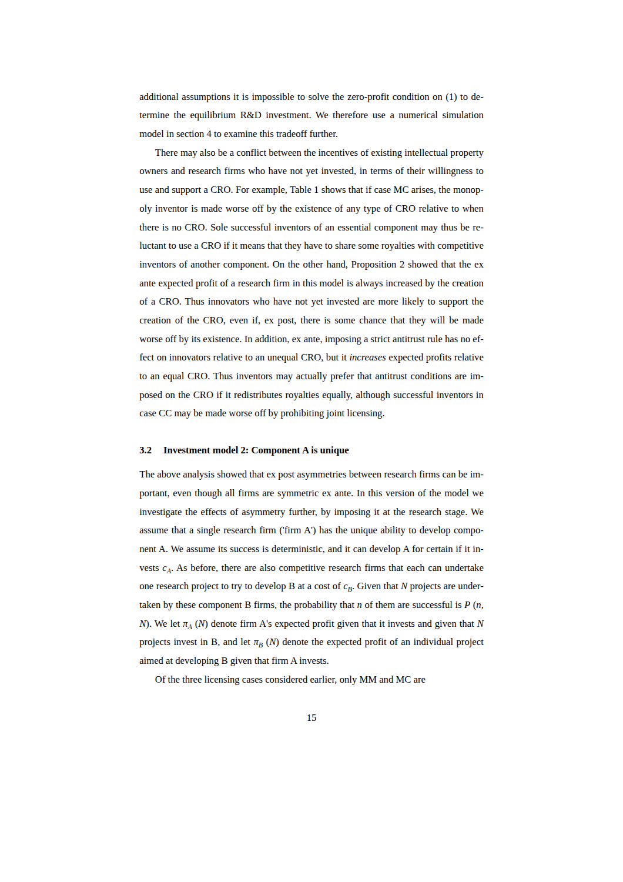additional assumptions it is impossible to solve the zero-profit condition on (1) to determine the equilibrium R&D investment. We therefore use a numerical simulation model in section 4 to examine this tradeoff further.
There may also be a conflict between the incentives of existing intellectual property owners and research firms who have not yet invested, in terms of their willingness to use and support a CRO. For example, Table 1 shows that if case MC arises, the monopoly inventor is made worse off by the existence of any type of CRO relative to when there is no CRO. Sole successful inventors of an essential component may thus be reluctant to use a CRO if it means that they have to share some royalties with competitive inventors of another component. On the other hand, Proposition 2 showed that the ex ante expected profit of a research firm in this model is always increased by the creation of a CRO. Thus innovators who have not yet invested are more likely to support the creation of the CRO, even if, ex post, there is some chance that they will be made worse off by its existence. In addition, ex ante, imposing a strict antitrust rule has no effect on innovators relative to an unequal CRO, but it increases expected profits relative to an equal CRO. Thus inventors may actually prefer that antitrust conditions are imposed on the CRO if it redistributes royalties equally, although successful inventors in case CC may be made worse off by prohibiting joint licensing.
3.2 Investment model 2: Component A is unique
The above analysis showed that ex post asymmetries between research firms can be important, even though all firms are symmetric ex ante. In this version of the model we investigate the effects of asymmetry further, by imposing it at the research stage. We assume that a single research firm ('firm A') has the unique ability to develop component A. We assume its success is deterministic, and it can develop A for certain if it invests cA. As before, there are also competitive research firms that each can undertake one research project to try to develop B at a cost of cB. Given that N projects are undertaken by these component B firms, the probability that n of them are successful is P (n, N). We let πA (N) denote firm A's expected profit given that it invests and given that N projects invest in B, and let πB (N) denote the expected profit of an individual project aimed at developing B given that firm A invests.
Of the three licensing cases considered earlier, only MM and MC are
15